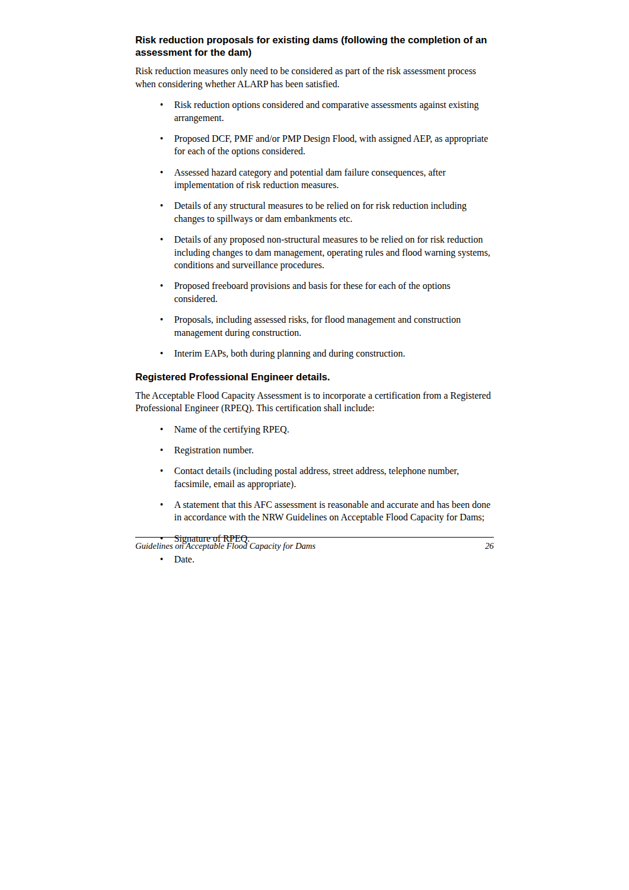Risk reduction proposals for existing dams (following the completion of an assessment for the dam)
Risk reduction measures only need to be considered as part of the risk assessment process when considering whether ALARP has been satisfied.
Risk reduction options considered and comparative assessments against existing arrangement.
Proposed DCF, PMF and/or PMP Design Flood, with assigned AEP, as appropriate for each of the options considered.
Assessed hazard category and potential dam failure consequences, after implementation of risk reduction measures.
Details of any structural measures to be relied on for risk reduction including changes to spillways or dam embankments etc.
Details of any proposed non-structural measures to be relied on for risk reduction including changes to dam management, operating rules and flood warning systems, conditions and surveillance procedures.
Proposed freeboard provisions and basis for these for each of the options considered.
Proposals, including assessed risks, for flood management and construction management during construction.
Interim EAPs, both during planning and during construction.
Registered Professional Engineer details.
The Acceptable Flood Capacity Assessment is to incorporate a certification from a Registered Professional Engineer (RPEQ). This certification shall include:
Name of the certifying RPEQ.
Registration number.
Contact details (including postal address, street address, telephone number, facsimile, email as appropriate).
A statement that this AFC assessment is reasonable and accurate and has been done in accordance with the NRW Guidelines on Acceptable Flood Capacity for Dams;
Signature of RPEQ.
Date.
Guidelines on Acceptable Flood Capacity for Dams 26